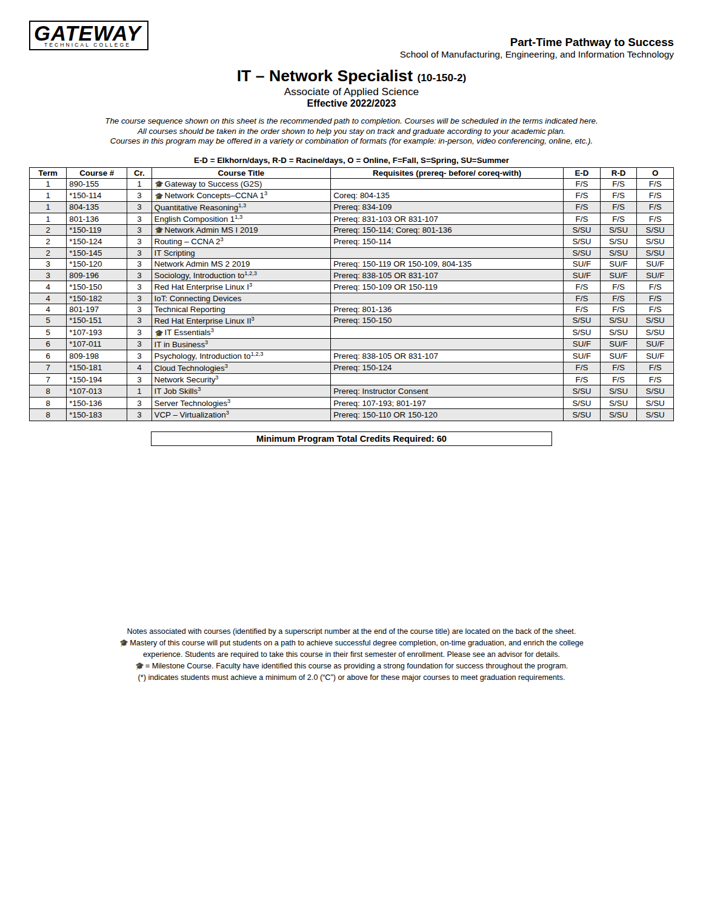GATEWAY TECHNICAL COLLEGE
Part-Time Pathway to Success
School of Manufacturing, Engineering, and Information Technology
IT – Network Specialist (10-150-2)
Associate of Applied Science
Effective 2022/2023
The course sequence shown on this sheet is the recommended path to completion. Courses will be scheduled in the terms indicated here.
All courses should be taken in the order shown to help you stay on track and graduate according to your academic plan.
Courses in this program may be offered in a variety or combination of formats (for example: in-person, video conferencing, online, etc.).
E-D = Elkhorn/days, R-D = Racine/days, O = Online, F=Fall, S=Spring, SU=Summer
| Term | Course # | Cr. | Course Title | Requisites (prereq- before/ coreq-with) | E-D | R-D | O |
| --- | --- | --- | --- | --- | --- | --- | --- |
| 1 | 890-155 | 1 | Gateway to Success (G2S) | | F/S | F/S | F/S |
| 1 | *150-114 | 3 | Network Concepts–CCNA 1 3 | Coreq: 804-135 | F/S | F/S | F/S |
| 1 | 804-135 | 3 | Quantitative Reasoning 1,3 | Prereq: 834-109 | F/S | F/S | F/S |
| 1 | 801-136 | 3 | English Composition 1 1,3 | Prereq: 831-103 OR 831-107 | F/S | F/S | F/S |
| 2 | *150-119 | 3 | Network Admin MS I 2019 | Prereq: 150-114; Coreq: 801-136 | S/SU | S/SU | S/SU |
| 2 | *150-124 | 3 | Routing – CCNA 2 3 | Prereq: 150-114 | S/SU | S/SU | S/SU |
| 2 | *150-145 | 3 | IT Scripting | | S/SU | S/SU | S/SU |
| 3 | *150-120 | 3 | Network Admin MS 2 2019 | Prereq: 150-119 OR 150-109, 804-135 | SU/F | SU/F | SU/F |
| 3 | 809-196 | 3 | Sociology, Introduction to 1,2,3 | Prereq: 838-105 OR 831-107 | SU/F | SU/F | SU/F |
| 4 | *150-150 | 3 | Red Hat Enterprise Linux I 3 | Prereq: 150-109 OR 150-119 | F/S | F/S | F/S |
| 4 | *150-182 | 3 | IoT: Connecting Devices | | F/S | F/S | F/S |
| 4 | 801-197 | 3 | Technical Reporting | Prereq: 801-136 | F/S | F/S | F/S |
| 5 | *150-151 | 3 | Red Hat Enterprise Linux II 3 | Prereq: 150-150 | S/SU | S/SU | S/SU |
| 5 | *107-193 | 3 | IT Essentials 3 | | S/SU | S/SU | S/SU |
| 6 | *107-011 | 3 | IT in Business 3 | | SU/F | SU/F | SU/F |
| 6 | 809-198 | 3 | Psychology, Introduction to 1,2,3 | Prereq: 838-105 OR 831-107 | SU/F | SU/F | SU/F |
| 7 | *150-181 | 4 | Cloud Technologies 3 | Prereq: 150-124 | F/S | F/S | F/S |
| 7 | *150-194 | 3 | Network Security 3 | | F/S | F/S | F/S |
| 8 | *107-013 | 1 | IT Job Skills 3 | Prereq: Instructor Consent | S/SU | S/SU | S/SU |
| 8 | *150-136 | 3 | Server Technologies 3 | Prereq: 107-193; 801-197 | S/SU | S/SU | S/SU |
| 8 | *150-183 | 3 | VCP – Virtualization 3 | Prereq: 150-110 OR 150-120 | S/SU | S/SU | S/SU |
Minimum Program Total Credits Required: 60
Notes associated with courses (identified by a superscript number at the end of the course title) are located on the back of the sheet.
Mastery of this course will put students on a path to achieve successful degree completion, on-time graduation, and enrich the college
experience. Students are required to take this course in their first semester of enrollment. Please see an advisor for details.
= Milestone Course. Faculty have identified this course as providing a strong foundation for success throughout the program.
(*) indicates students must achieve a minimum of 2.0 (“C”) or above for these major courses to meet graduation requirements.